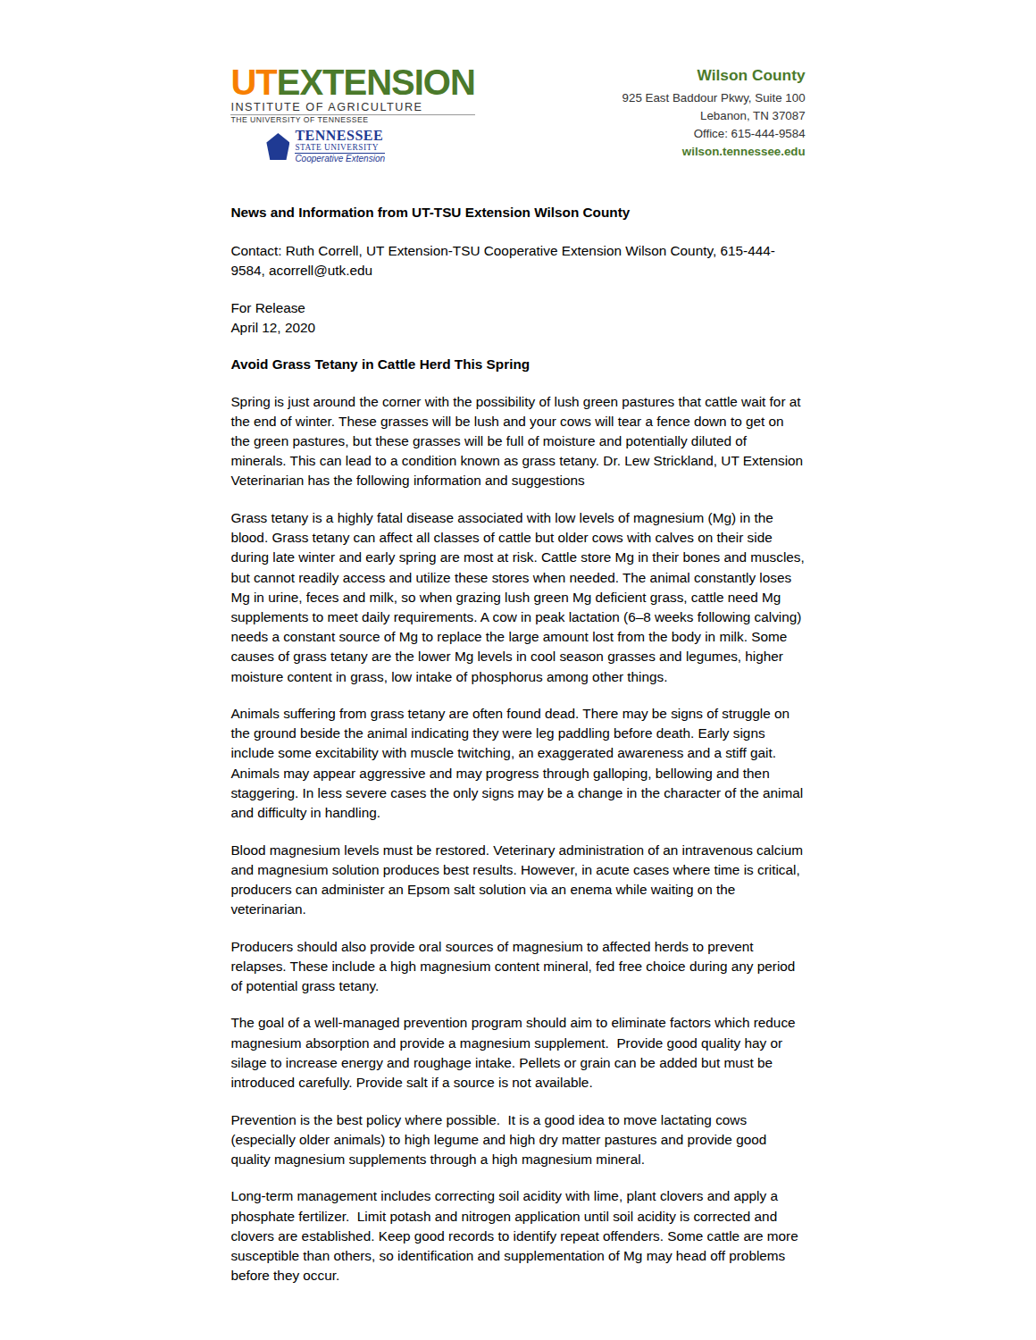UT EXTENSION
INSTITUTE OF AGRICULTURE
THE UNIVERSITY OF TENNESSEE
TENNESSEE
STATE UNIVERSITY
Cooperative Extension
Wilson County
925 East Baddour Pkwy, Suite 100
Lebanon, TN 37087
Office: 615-444-9584
wilson.tennessee.edu
News and Information from UT-TSU Extension Wilson County
Contact: Ruth Correll, UT Extension-TSU Cooperative Extension Wilson County, 615-444-9584, acorrell@utk.edu
For Release
April 12, 2020
Avoid Grass Tetany in Cattle Herd This Spring
Spring is just around the corner with the possibility of lush green pastures that cattle wait for at the end of winter. These grasses will be lush and your cows will tear a fence down to get on the green pastures, but these grasses will be full of moisture and potentially diluted of minerals. This can lead to a condition known as grass tetany. Dr. Lew Strickland, UT Extension Veterinarian has the following information and suggestions
Grass tetany is a highly fatal disease associated with low levels of magnesium (Mg) in the blood. Grass tetany can affect all classes of cattle but older cows with calves on their side during late winter and early spring are most at risk. Cattle store Mg in their bones and muscles, but cannot readily access and utilize these stores when needed. The animal constantly loses Mg in urine, feces and milk, so when grazing lush green Mg deficient grass, cattle need Mg supplements to meet daily requirements. A cow in peak lactation (6–8 weeks following calving) needs a constant source of Mg to replace the large amount lost from the body in milk. Some causes of grass tetany are the lower Mg levels in cool season grasses and legumes, higher moisture content in grass, low intake of phosphorus among other things.
Animals suffering from grass tetany are often found dead. There may be signs of struggle on the ground beside the animal indicating they were leg paddling before death. Early signs include some excitability with muscle twitching, an exaggerated awareness and a stiff gait. Animals may appear aggressive and may progress through galloping, bellowing and then staggering. In less severe cases the only signs may be a change in the character of the animal and difficulty in handling.
Blood magnesium levels must be restored. Veterinary administration of an intravenous calcium and magnesium solution produces best results. However, in acute cases where time is critical, producers can administer an Epsom salt solution via an enema while waiting on the veterinarian.
Producers should also provide oral sources of magnesium to affected herds to prevent relapses. These include a high magnesium content mineral, fed free choice during any period of potential grass tetany.
The goal of a well-managed prevention program should aim to eliminate factors which reduce magnesium absorption and provide a magnesium supplement. Provide good quality hay or silage to increase energy and roughage intake. Pellets or grain can be added but must be introduced carefully. Provide salt if a source is not available.
Prevention is the best policy where possible. It is a good idea to move lactating cows (especially older animals) to high legume and high dry matter pastures and provide good quality magnesium supplements through a high magnesium mineral.
Long-term management includes correcting soil acidity with lime, plant clovers and apply a phosphate fertilizer. Limit potash and nitrogen application until soil acidity is corrected and clovers are established. Keep good records to identify repeat offenders. Some cattle are more susceptible than others, so identification and supplementation of Mg may head off problems before they occur.